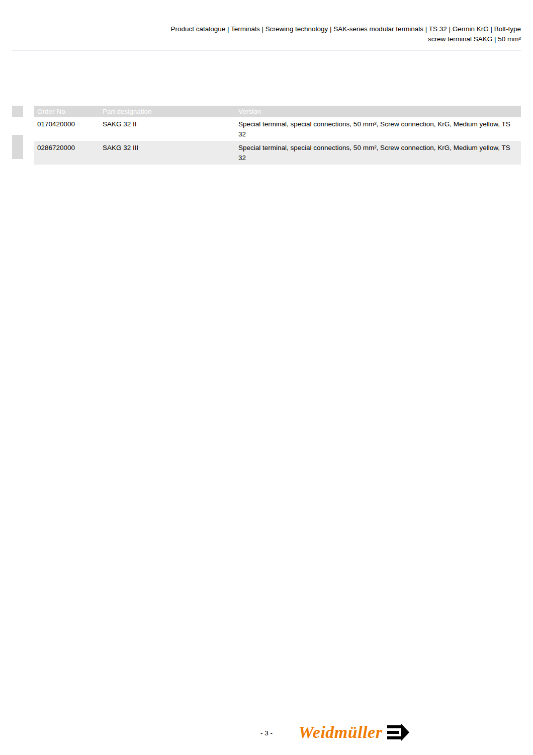Product catalogue | Terminals | Screwing technology | SAK-series modular terminals | TS 32 | Germin KrG | Bolt-type screw terminal SAKG | 50 mm²
| Order No. | Part designation | Version |
| --- | --- | --- |
| 0170420000 | SAKG 32 II | Special terminal, special connections, 50 mm², Screw connection, KrG, Medium yellow, TS 32 |
| 0286720000 | SAKG 32 III | Special terminal, special connections, 50 mm², Screw connection, KrG, Medium yellow, TS 32 |
- 3 -
Weidmüller